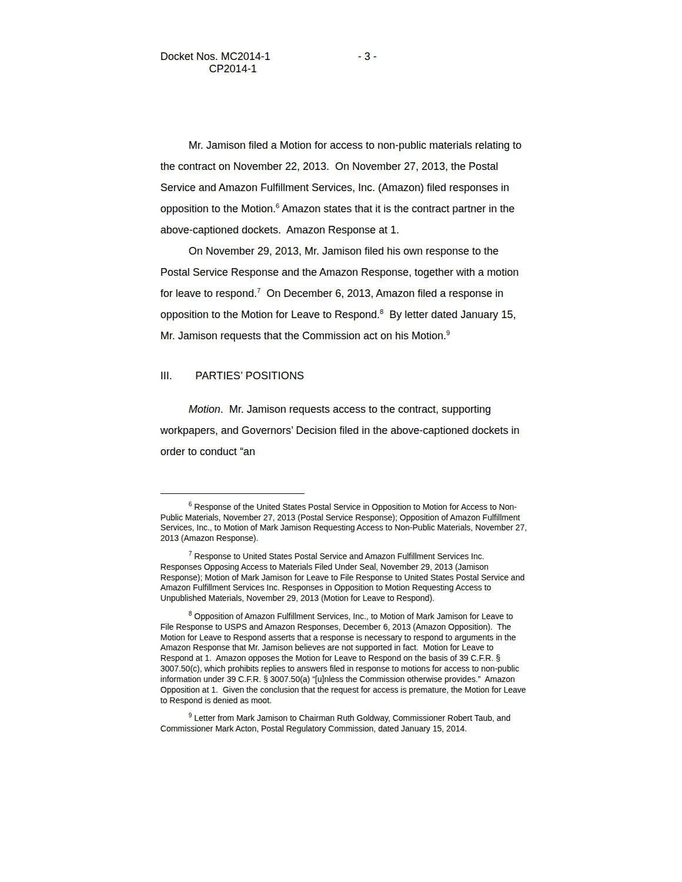Docket Nos. MC2014-1
CP2014-1
- 3 -
Mr. Jamison filed a Motion for access to non-public materials relating to the contract on November 22, 2013. On November 27, 2013, the Postal Service and Amazon Fulfillment Services, Inc. (Amazon) filed responses in opposition to the Motion.6 Amazon states that it is the contract partner in the above-captioned dockets. Amazon Response at 1.
On November 29, 2013, Mr. Jamison filed his own response to the Postal Service Response and the Amazon Response, together with a motion for leave to respond.7 On December 6, 2013, Amazon filed a response in opposition to the Motion for Leave to Respond.8 By letter dated January 15, Mr. Jamison requests that the Commission act on his Motion.9
III.
PARTIES’ POSITIONS
Motion. Mr. Jamison requests access to the contract, supporting workpapers, and Governors’ Decision filed in the above-captioned dockets in order to conduct “an
6 Response of the United States Postal Service in Opposition to Motion for Access to Non-Public Materials, November 27, 2013 (Postal Service Response); Opposition of Amazon Fulfillment Services, Inc., to Motion of Mark Jamison Requesting Access to Non-Public Materials, November 27, 2013 (Amazon Response).
7 Response to United States Postal Service and Amazon Fulfillment Services Inc. Responses Opposing Access to Materials Filed Under Seal, November 29, 2013 (Jamison Response); Motion of Mark Jamison for Leave to File Response to United States Postal Service and Amazon Fulfillment Services Inc. Responses in Opposition to Motion Requesting Access to Unpublished Materials, November 29, 2013 (Motion for Leave to Respond).
8 Opposition of Amazon Fulfillment Services, Inc., to Motion of Mark Jamison for Leave to File Response to USPS and Amazon Responses, December 6, 2013 (Amazon Opposition). The Motion for Leave to Respond asserts that a response is necessary to respond to arguments in the Amazon Response that Mr. Jamison believes are not supported in fact. Motion for Leave to Respond at 1. Amazon opposes the Motion for Leave to Respond on the basis of 39 C.F.R. § 3007.50(c), which prohibits replies to answers filed in response to motions for access to non-public information under 39 C.F.R. § 3007.50(a) “[u]nless the Commission otherwise provides.” Amazon Opposition at 1. Given the conclusion that the request for access is premature, the Motion for Leave to Respond is denied as moot.
9 Letter from Mark Jamison to Chairman Ruth Goldway, Commissioner Robert Taub, and Commissioner Mark Acton, Postal Regulatory Commission, dated January 15, 2014.